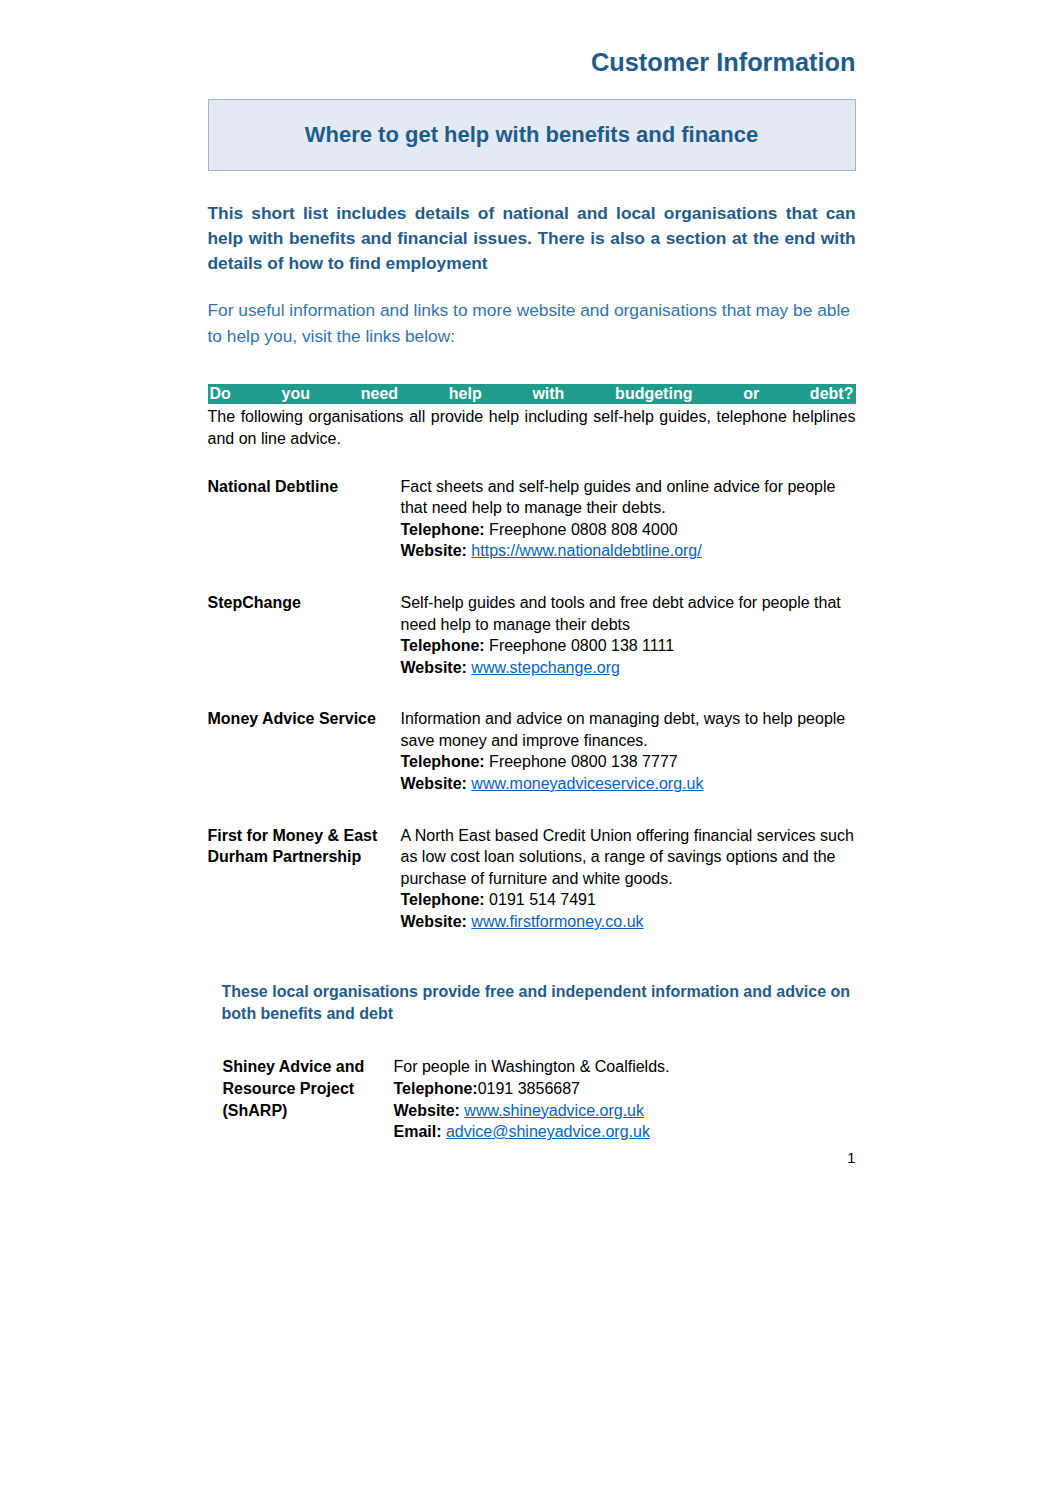Customer Information
Where to get help with benefits and finance
This short list includes details of national and local organisations that can help with benefits and financial issues. There is also a section at the end with details of how to find employment
For useful information and links to more website and organisations that may be able to help you, visit the links below:
Do you need help with budgeting or debt?
The following organisations all provide help including self-help guides, telephone helplines and on line advice.
| National Debtline | Fact sheets and self-help guides and online advice for people that need help to manage their debts. Telephone: Freephone 0808 808 4000 Website: https://www.nationaldebtline.org/ |
| StepChange | Self-help guides and tools and free debt advice for people that need help to manage their debts Telephone: Freephone 0800 138 1111 Website: www.stepchange.org |
| Money Advice Service | Information and advice on managing debt, ways to help people save money and improve finances. Telephone: Freephone 0800 138 7777 Website: www.moneyadviceservice.org.uk |
| First for Money & East Durham Partnership | A North East based Credit Union offering financial services such as low cost loan solutions, a range of savings options and the purchase of furniture and white goods. Telephone: 0191 514 7491 Website: www.firstformoney.co.uk |
These local organisations provide free and independent information and advice on both benefits and debt
| Shiney Advice and Resource Project (ShARP) | For people in Washington & Coalfields. Telephone: 0191 3856687 Website: www.shineyadvice.org.uk Email: advice@shineyadvice.org.uk |
1